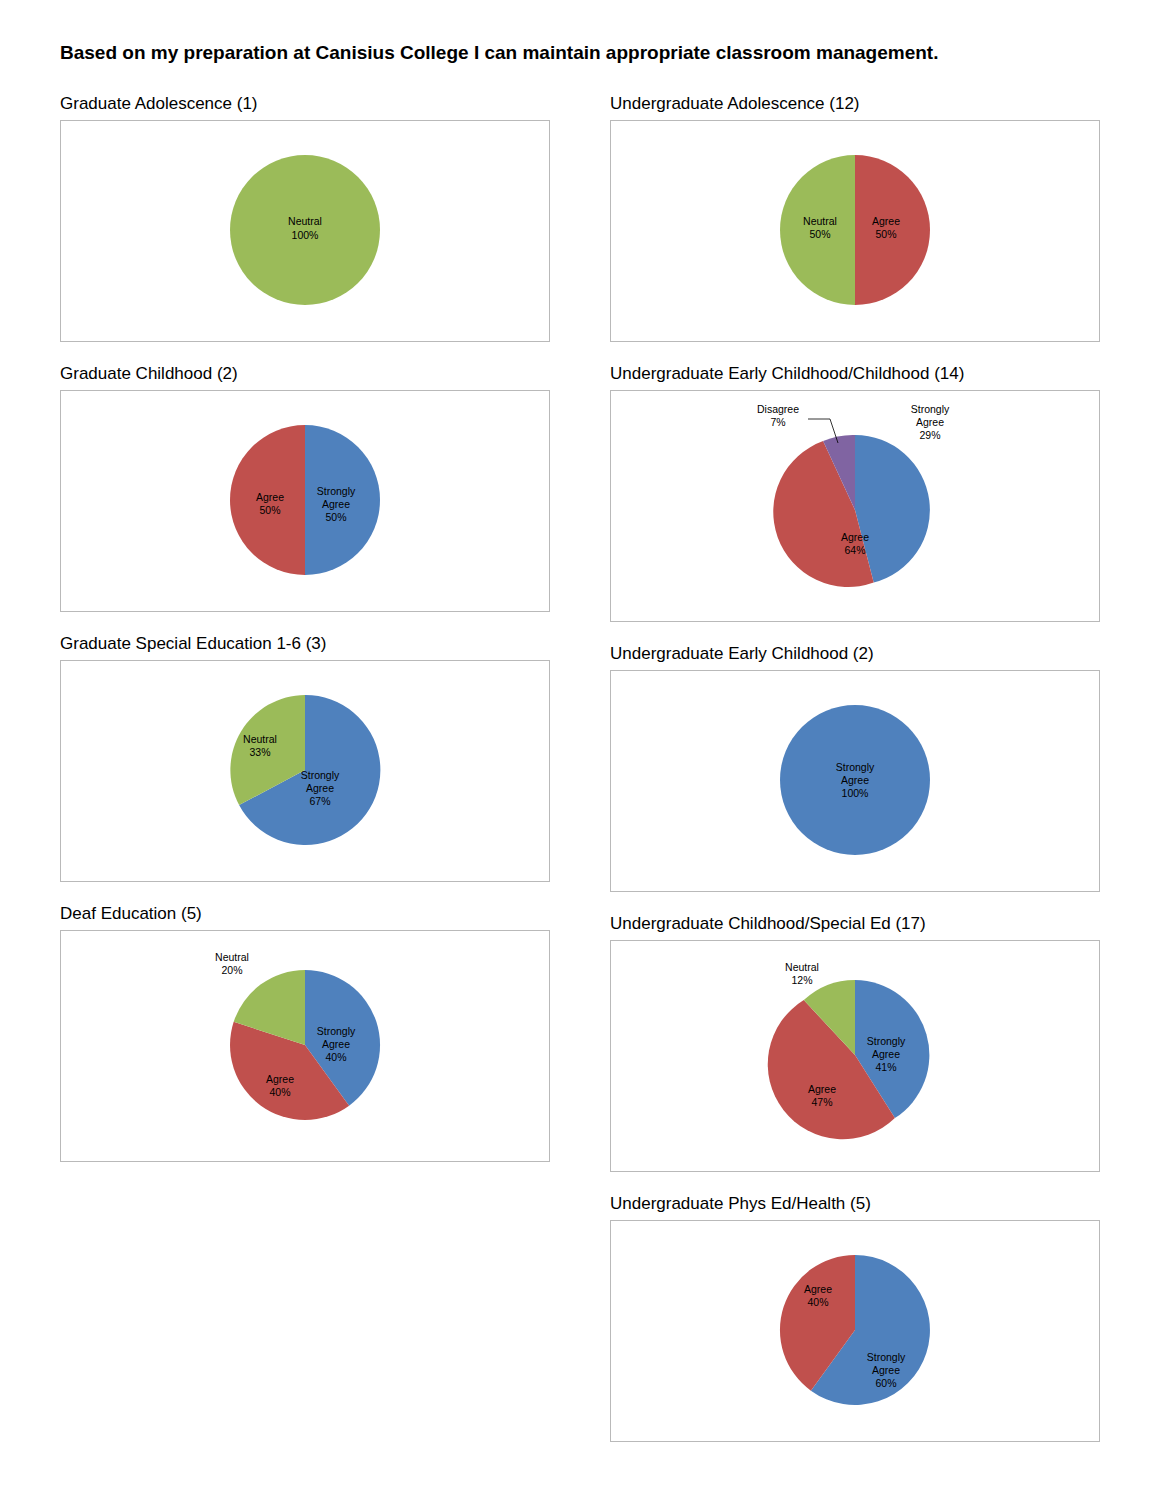Based on my preparation at Canisius College I can maintain appropriate classroom management.
Graduate Adolescence (1)
Neutral 100%
Graduate Childhood (2)
Strongly Agree 50% Agree 50%
Graduate Special Education 1-6 (3)
Strongly Agree 67% Neutral 33%
Deaf Education (5)
Strongly Agree 40% Agree 40% Neutral 20%
Undergraduate Adolescence (12)
Agree 50% Neutral 50%
Undergraduate Early Childhood/Childhood (14)
Strongly Agree 29% Agree 64% Disagree 7%
Undergraduate Early Childhood (2)
Strongly Agree 100%
Undergraduate Childhood/Special Ed (17)
Strongly Agree 41% Agree 47% Neutral 12%
Undergraduate Phys Ed/Health (5)
Strongly Agree 60% Agree 40%